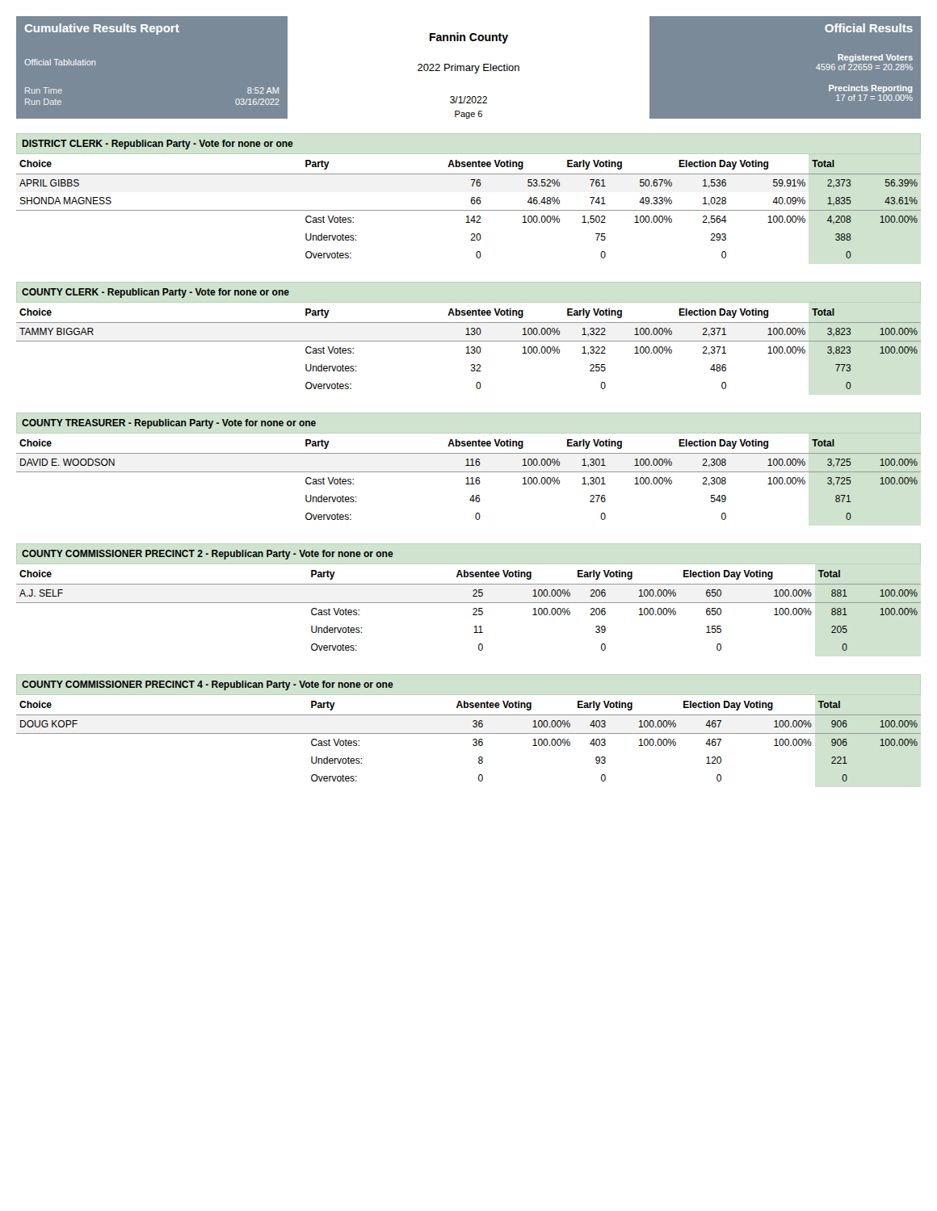Cumulative Results Report
Official Tablulation
| Run Time | 8:52 AM |
| Run Date | 03/16/2022 |
Fannin County
2022 Primary Election
3/1/2022
Page 6
Official Results
Registered Voters
4596 of 22659 = 20.28%
Precincts Reporting
17 of 17 = 100.00%
DISTRICT CLERK - Republican Party - Vote for none or one
| Choice | Party | Absentee Voting | Early Voting | Election Day Voting | Total |
| --- | --- | --- | --- | --- | --- |
| APRIL GIBBS | | 76 | 53.52% | 761 | 50.67% | 1,536 | 59.91% | 2,373 | 56.39% |
| SHONDA MAGNESS | | 66 | 46.48% | 741 | 49.33% | 1,028 | 40.09% | 1,835 | 43.61% |
| | Cast Votes: | 142 | 100.00% | 1,502 | 100.00% | 2,564 | 100.00% | 4,208 | 100.00% |
| | Undervotes: | 20 | | 75 | | 293 | | 388 | |
| | Overvotes: | 0 | | 0 | | 0 | | 0 | |
COUNTY CLERK - Republican Party - Vote for none or one
| Choice | Party | Absentee Voting | Early Voting | Election Day Voting | Total |
| --- | --- | --- | --- | --- | --- |
| TAMMY BIGGAR | | 130 | 100.00% | 1,322 | 100.00% | 2,371 | 100.00% | 3,823 | 100.00% |
| | Cast Votes: | 130 | 100.00% | 1,322 | 100.00% | 2,371 | 100.00% | 3,823 | 100.00% |
| | Undervotes: | 32 | | 255 | | 486 | | 773 | |
| | Overvotes: | 0 | | 0 | | 0 | | 0 | |
COUNTY TREASURER - Republican Party - Vote for none or one
| Choice | Party | Absentee Voting | Early Voting | Election Day Voting | Total |
| --- | --- | --- | --- | --- | --- |
| DAVID E. WOODSON | | 116 | 100.00% | 1,301 | 100.00% | 2,308 | 100.00% | 3,725 | 100.00% |
| | Cast Votes: | 116 | 100.00% | 1,301 | 100.00% | 2,308 | 100.00% | 3,725 | 100.00% |
| | Undervotes: | 46 | | 276 | | 549 | | 871 | |
| | Overvotes: | 0 | | 0 | | 0 | | 0 | |
COUNTY COMMISSIONER PRECINCT 2 - Republican Party - Vote for none or one
| Choice | Party | Absentee Voting | Early Voting | Election Day Voting | Total |
| --- | --- | --- | --- | --- | --- |
| A.J. SELF | | 25 | 100.00% | 206 | 100.00% | 650 | 100.00% | 881 | 100.00% |
| | Cast Votes: | 25 | 100.00% | 206 | 100.00% | 650 | 100.00% | 881 | 100.00% |
| | Undervotes: | 11 | | 39 | | 155 | | 205 | |
| | Overvotes: | 0 | | 0 | | 0 | | 0 | |
COUNTY COMMISSIONER PRECINCT 4 - Republican Party - Vote for none or one
| Choice | Party | Absentee Voting | Early Voting | Election Day Voting | Total |
| --- | --- | --- | --- | --- | --- |
| DOUG KOPF | | 36 | 100.00% | 403 | 100.00% | 467 | 100.00% | 906 | 100.00% |
| | Cast Votes: | 36 | 100.00% | 403 | 100.00% | 467 | 100.00% | 906 | 100.00% |
| | Undervotes: | 8 | | 93 | | 120 | | 221 | |
| | Overvotes: | 0 | | 0 | | 0 | | 0 | |